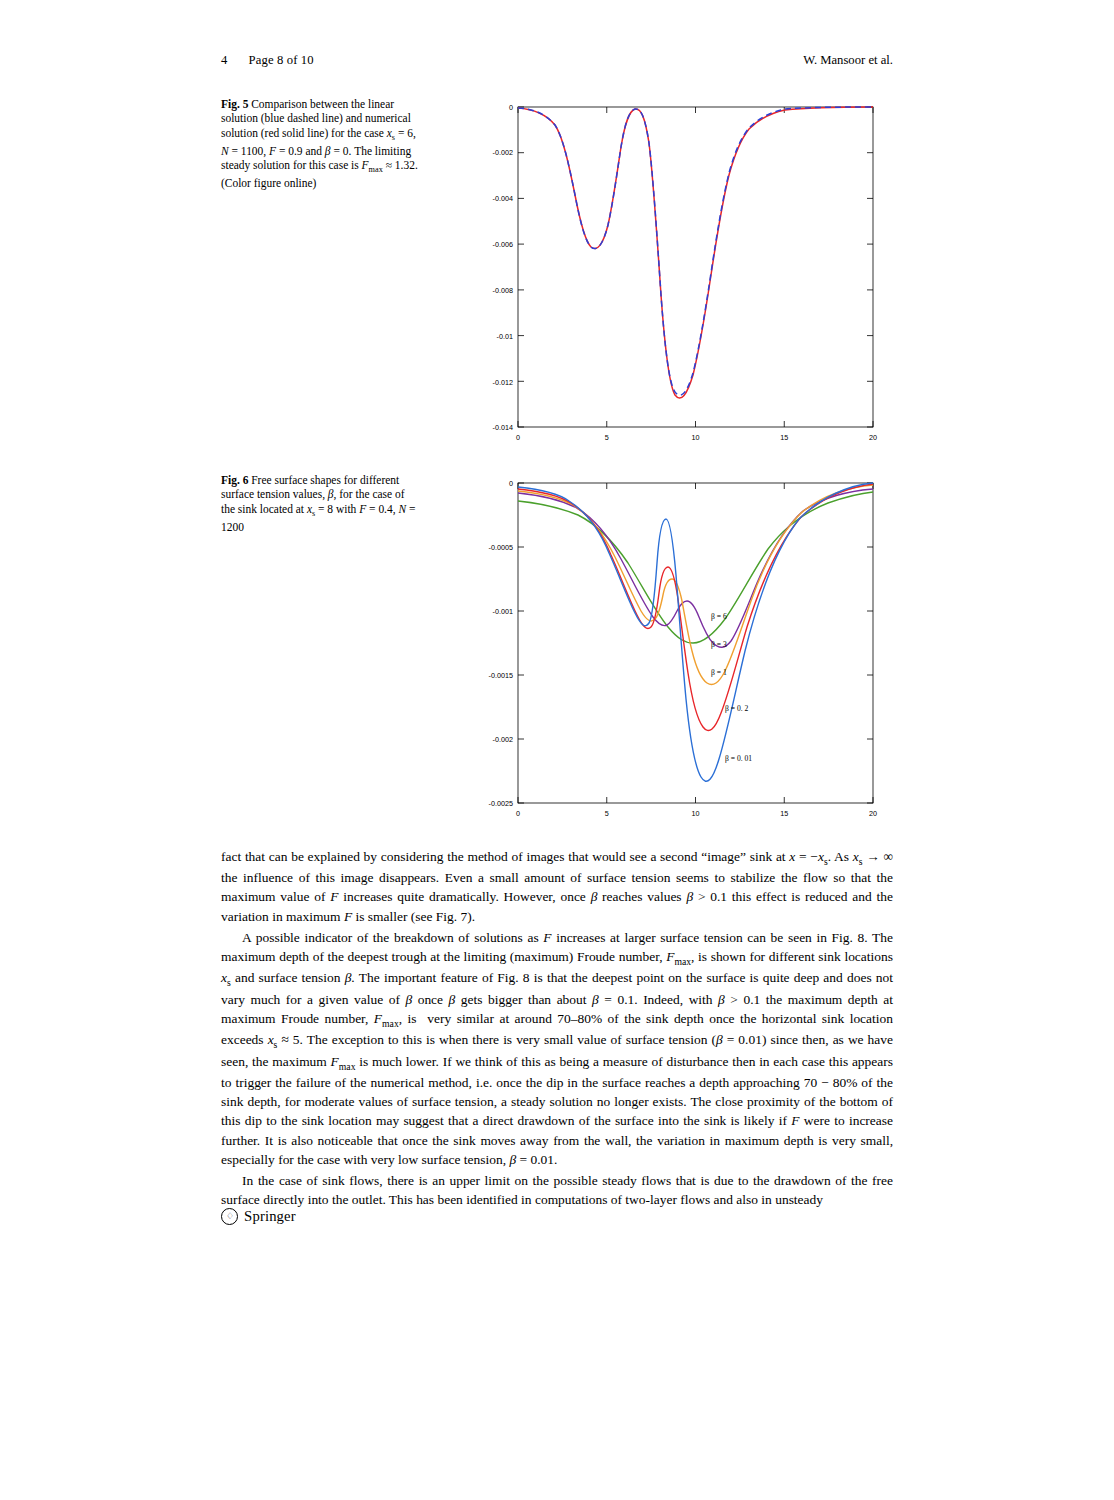4 Page 8 of 10
W. Mansoor et al.
Fig. 5 Comparison between the linear solution (blue dashed line) and numerical solution (red solid line) for the case xs = 6, N = 1100, F = 0.9 and β = 0. The limiting steady solution for this case is Fmax ≈ 1.32. (Color figure online)
0 -0.002 -0.004 -0.006 -0.008 -0.01 -0.012 -0.014 0 5 10 15 20
Fig. 6 Free surface shapes for different surface tension values, β, for the case of the sink located at xs = 8 with F = 0.4, N = 1200
0 -0.0005 -0.001 -0.0015 -0.002 -0.0025 0 5 10 15 20 β = 6 β = 3 β = 1 β = 0. 2 β = 0. 01
fact that can be explained by considering the method of images that would see a second “image” sink at x = −xs. As xs → ∞ the influence of this image disappears. Even a small amount of surface tension seems to stabilize the flow so that the maximum value of F increases quite dramatically. However, once β reaches values β > 0.1 this effect is reduced and the variation in maximum F is smaller (see Fig. 7).
A possible indicator of the breakdown of solutions as F increases at larger surface tension can be seen in Fig. 8. The maximum depth of the deepest trough at the limiting (maximum) Froude number, Fmax, is shown for different sink locations xs and surface tension β. The important feature of Fig. 8 is that the deepest point on the surface is quite deep and does not vary much for a given value of β once β gets bigger than about β = 0.1. Indeed, with β > 0.1 the maximum depth at maximum Froude number, Fmax, is very similar at around 70–80% of the sink depth once the horizontal sink location exceeds xs ≈ 5. The exception to this is when there is very small value of surface tension (β = 0.01) since then, as we have seen, the maximum Fmax is much lower. If we think of this as being a measure of disturbance then in each case this appears to trigger the failure of the numerical method, i.e. once the dip in the surface reaches a depth approaching 70 − 80% of the sink depth, for moderate values of surface tension, a steady solution no longer exists. The close proximity of the bottom of this dip to the sink location may suggest that a direct drawdown of the surface into the sink is likely if F were to increase further. It is also noticeable that once the sink moves away from the wall, the variation in maximum depth is very small, especially for the case with very low surface tension, β = 0.01.
In the case of sink flows, there is an upper limit on the possible steady flows that is due to the drawdown of the free surface directly into the outlet. This has been identified in computations of two-layer flows and also in unsteady
♢ Springer